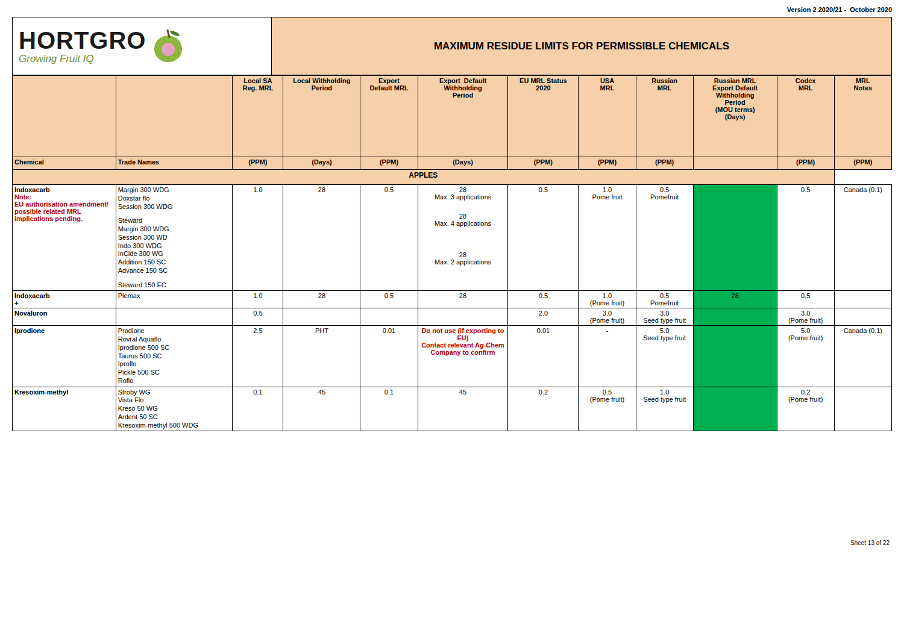Version 2 2020/21 - October 2020
HORTGRO
Growing Fruit IQ
MAXIMUM RESIDUE LIMITS FOR PERMISSIBLE CHEMICALS
| APPLES |
| | | Local SA Reg. MRL | Local Withholding Period | Export Default MRL | Export Default Withholding Period | EU MRL Status 2020 | USA MRL | Russian MRL | Russian MRL Export Default Withholding Period (MOU terms) (Days) | Codex MRL | MRL Notes |
| Chemical | Trade Names | (PPM) | (Days) | (PPM) | (Days) | (PPM) | (PPM) | (PPM) | | (PPM) | (PPM) |
| Indoxacarb Note: EU authorisation amendment/ possible related MRL implications pending. | Margin 300 WDG Doxstar flo Session 300 WDG Steward Margin 300 WDG Session 300 WD Indo 300 WDG InCide 300 WG Addition 150 SC Advance 150 SC Steward 150 EC | 1.0 | 28 | 0.5 | 28 Max. 3 applications 28 Max. 4 applications 28 Max. 2 applications | 0.5 | 1.0 Pome fruit | 0.5 Pomefruit | | 0.5 | Canada (0.1) |
| Indoxacarb + | Plemax | 1.0 | 28 | 0.5 | 28 | 0.5 | 1.0 (Pome fruit) | 0.5 Pomefruit | 28 | 0.5 | |
| Novaluron | | 0.5 | | | | 2.0 | 3.0 (Pome fruit) | 3.0 Seed type fruit | | 3.0 (Pome fruit) | |
| Iprodione | Prodione Rovral Aquaflo Iprodione 500 SC Taurus 500 SC Iproflo Pickle 500 SC Roflo | 2.5 | PHT | 0.01 | Do not use (if exporting to EU) Contact relevant Ag-Chem Company to confirm | 0.01 | - | 5.0 Seed type fruit | | 5.0 (Pome fruit) | Canada (0.1) |
| Kresoxim-methyl | Stroby WG Vista Flo Kreso 50 WG Ardent 50 SC Kresoxim-methyl 500 WDG | 0.1 | 45 | 0.1 | 45 | 0.2 | 0.5 (Pome fruit) | 1.0 Seed type fruit | | 0.2 (Pome fruit) | |
Sheet 13 of 22